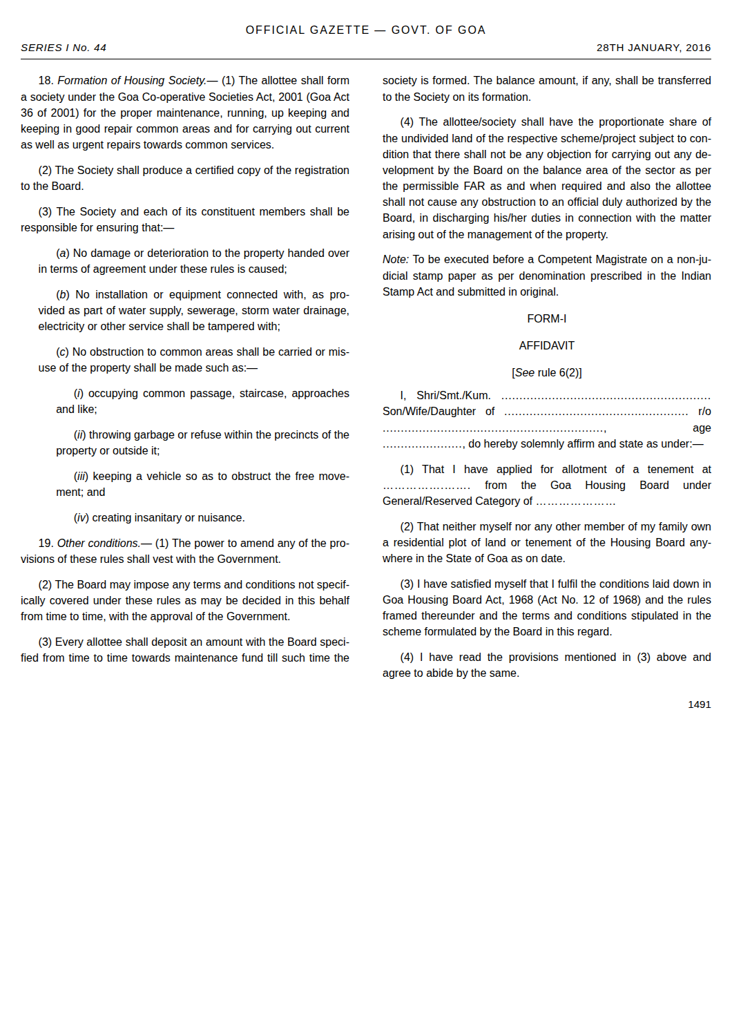OFFICIAL GAZETTE — GOVT. OF GOA
SERIES I No. 44 28TH JANUARY, 2016
18. Formation of Housing Society.— (1) The allottee shall form a society under the Goa Co-operative Societies Act, 2001 (Goa Act 36 of 2001) for the proper maintenance, running, up keeping and keeping in good repair common areas and for carrying out current as well as urgent repairs towards common services.
(2) The Society shall produce a certified copy of the registration to the Board.
(3) The Society and each of its constituent members shall be responsible for ensuring that:—
(a) No damage or deterioration to the property handed over in terms of agreement under these rules is caused;
(b) No installation or equipment connected with, as provided as part of water supply, sewerage, storm water drainage, electricity or other service shall be tampered with;
(c) No obstruction to common areas shall be carried or misuse of the property shall be made such as:—
(i) occupying common passage, staircase, approaches and like;
(ii) throwing garbage or refuse within the precincts of the property or outside it;
(iii) keeping a vehicle so as to obstruct the free movement; and
(iv) creating insanitary or nuisance.
19. Other conditions.— (1) The power to amend any of the provisions of these rules shall vest with the Government.
(2) The Board may impose any terms and conditions not specifically covered under these rules as may be decided in this behalf from time to time, with the approval of the Government.
(3) Every allottee shall deposit an amount with the Board specified from time to time towards maintenance fund till such time the society is formed. The balance amount, if any, shall be transferred to the Society on its formation.
(4) The allottee/society shall have the proportionate share of the undivided land of the respective scheme/project subject to condition that there shall not be any objection for carrying out any development by the Board on the balance area of the sector as per the permissible FAR as and when required and also the allottee shall not cause any obstruction to an official duly authorized by the Board, in discharging his/her duties in connection with the matter arising out of the management of the property.
Note: To be executed before a Competent Magistrate on a non-judicial stamp paper as per denomination prescribed in the Indian Stamp Act and submitted in original.
FORM-I
AFFIDAVIT
[See rule 6(2)]
I, Shri/Smt./Kum. .......................................................... Son/Wife/Daughter of ................................................... r/o ............................................................., age ......................, do hereby solemnly affirm and state as under:—
(1) That I have applied for allotment of a tenement at …………….……. from the Goa Housing Board under General/Reserved Category of …………………
(2) That neither myself nor any other member of my family own a residential plot of land or tenement of the Housing Board anywhere in the State of Goa as on date.
(3) I have satisfied myself that I fulfil the conditions laid down in Goa Housing Board Act, 1968 (Act No. 12 of 1968) and the rules framed thereunder and the terms and conditions stipulated in the scheme formulated by the Board in this regard.
(4) I have read the provisions mentioned in (3) above and agree to abide by the same.
1491